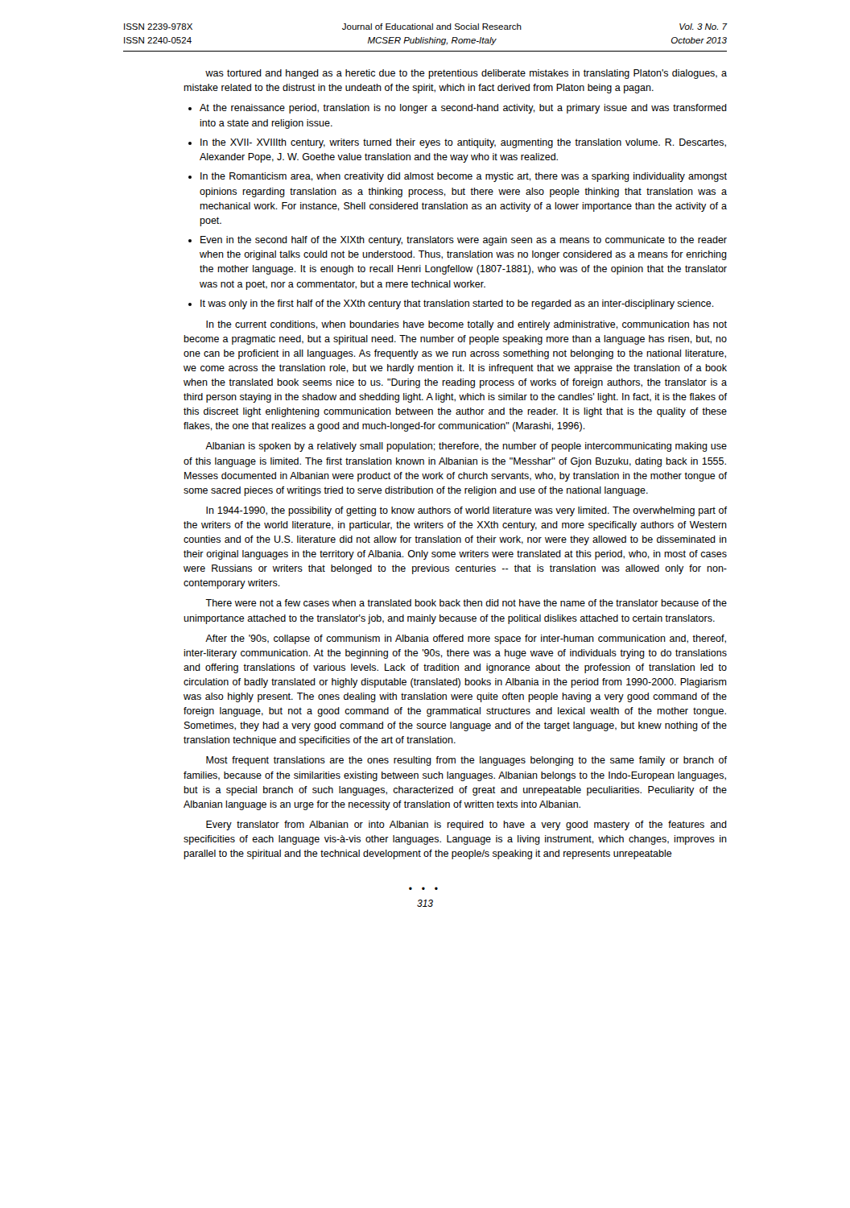ISSN 2239-978X
ISSN 2240-0524
Journal of Educational and Social Research MCSER Publishing, Rome-Italy
Vol. 3 No. 7 October 2013
was tortured and hanged as a heretic due to the pretentious deliberate mistakes in translating Platon's dialogues, a mistake related to the distrust in the undeath of the spirit, which in fact derived from Platon being a pagan.
At the renaissance period, translation is no longer a second-hand activity, but a primary issue and was transformed into a state and religion issue.
In the XVII- XVIIIth century, writers turned their eyes to antiquity, augmenting the translation volume. R. Descartes, Alexander Pope, J. W. Goethe value translation and the way who it was realized.
In the Romanticism area, when creativity did almost become a mystic art, there was a sparking individuality amongst opinions regarding translation as a thinking process, but there were also people thinking that translation was a mechanical work. For instance, Shell considered translation as an activity of a lower importance than the activity of a poet.
Even in the second half of the XIXth century, translators were again seen as a means to communicate to the reader when the original talks could not be understood. Thus, translation was no longer considered as a means for enriching the mother language. It is enough to recall Henri Longfellow (1807-1881), who was of the opinion that the translator was not a poet, nor a commentator, but a mere technical worker.
It was only in the first half of the XXth century that translation started to be regarded as an inter-disciplinary science.
In the current conditions, when boundaries have become totally and entirely administrative, communication has not become a pragmatic need, but a spiritual need. The number of people speaking more than a language has risen, but, no one can be proficient in all languages. As frequently as we run across something not belonging to the national literature, we come across the translation role, but we hardly mention it. It is infrequent that we appraise the translation of a book when the translated book seems nice to us. "During the reading process of works of foreign authors, the translator is a third person staying in the shadow and shedding light. A light, which is similar to the candles' light. In fact, it is the flakes of this discreet light enlightening communication between the author and the reader. It is light that is the quality of these flakes, the one that realizes a good and much-longed-for communication" (Marashi, 1996).
Albanian is spoken by a relatively small population; therefore, the number of people intercommunicating making use of this language is limited. The first translation known in Albanian is the "Messhar" of Gjon Buzuku, dating back in 1555. Messes documented in Albanian were product of the work of church servants, who, by translation in the mother tongue of some sacred pieces of writings tried to serve distribution of the religion and use of the national language.
In 1944-1990, the possibility of getting to know authors of world literature was very limited. The overwhelming part of the writers of the world literature, in particular, the writers of the XXth century, and more specifically authors of Western counties and of the U.S. literature did not allow for translation of their work, nor were they allowed to be disseminated in their original languages in the territory of Albania. Only some writers were translated at this period, who, in most of cases were Russians or writers that belonged to the previous centuries -- that is translation was allowed only for non-contemporary writers.
There were not a few cases when a translated book back then did not have the name of the translator because of the unimportance attached to the translator's job, and mainly because of the political dislikes attached to certain translators.
After the '90s, collapse of communism in Albania offered more space for inter-human communication and, thereof, inter-literary communication. At the beginning of the '90s, there was a huge wave of individuals trying to do translations and offering translations of various levels. Lack of tradition and ignorance about the profession of translation led to circulation of badly translated or highly disputable (translated) books in Albania in the period from 1990-2000. Plagiarism was also highly present. The ones dealing with translation were quite often people having a very good command of the foreign language, but not a good command of the grammatical structures and lexical wealth of the mother tongue. Sometimes, they had a very good command of the source language and of the target language, but knew nothing of the translation technique and specificities of the art of translation.
Most frequent translations are the ones resulting from the languages belonging to the same family or branch of families, because of the similarities existing between such languages. Albanian belongs to the Indo-European languages, but is a special branch of such languages, characterized of great and unrepeatable peculiarities. Peculiarity of the Albanian language is an urge for the necessity of translation of written texts into Albanian.
Every translator from Albanian or into Albanian is required to have a very good mastery of the features and specificities of each language vis-à-vis other languages. Language is a living instrument, which changes, improves in parallel to the spiritual and the technical development of the people/s speaking it and represents unrepeatable
• • • 313